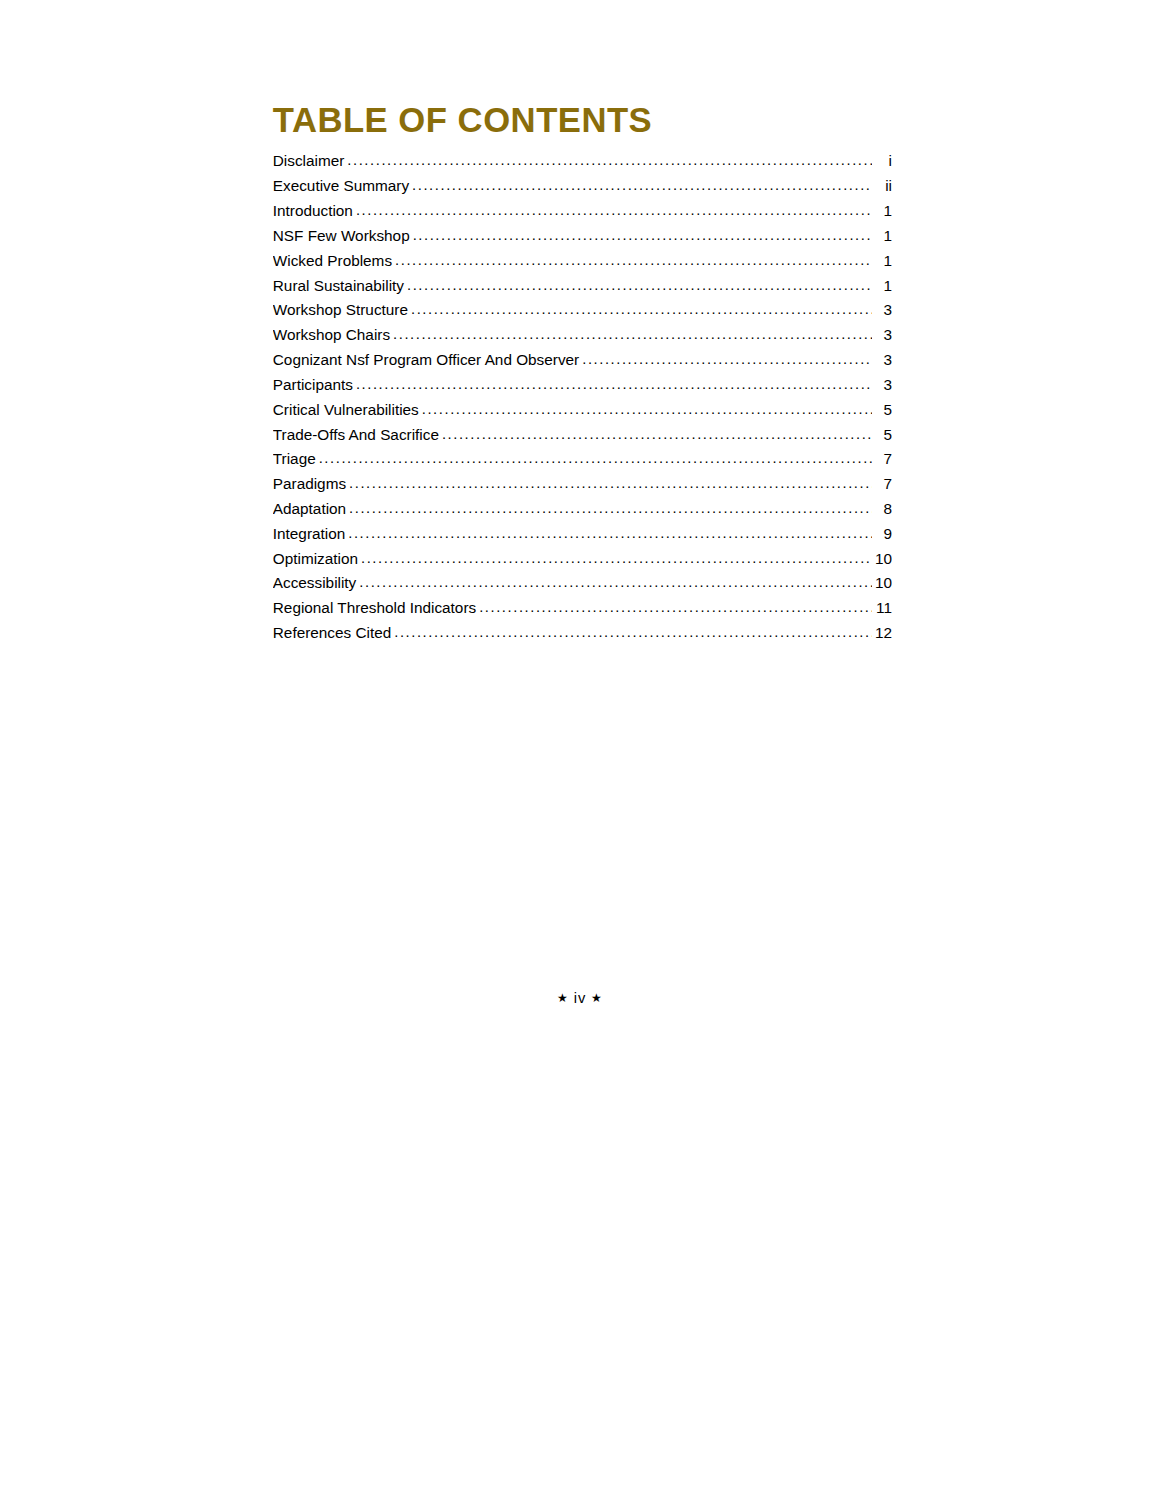TABLE OF CONTENTS
Disclaimer .................................................................................................................................................. i
Executive Summary ................................................................................................................................................. ii
Introduction ......................................................................................................................................................... 1
NSF Few Workshop ......................................................................................................................................... 1
Wicked Problems ........................................................................................................................................... 1
Rural Sustainability ....................................................................................................................................... 1
Workshop Structure ............................................................................................................................................. 3
Workshop Chairs ........................................................................................................................................... 3
Cognizant Nsf Program Officer And Observer ................................................................................................. 3
Participants ................................................................................................................................................. 3
Critical Vulnerabilities ............................................................................................................................. 5
Trade-Offs And Sacrifice ..................................................................................................................... 5
Triage ......................................................................................................................................................... 7
Paradigms ................................................................................................................................................. 7
Adaptation ............................................................................................................................................... 8
Integration ............................................................................................................................................... 9
Optimization ......................................................................................................................................... 10
Accessibility ........................................................................................................................................... 10
Regional Threshold Indicators ................................................................................................................. 11
References Cited ................................................................................................................................. 12
★ iv ★